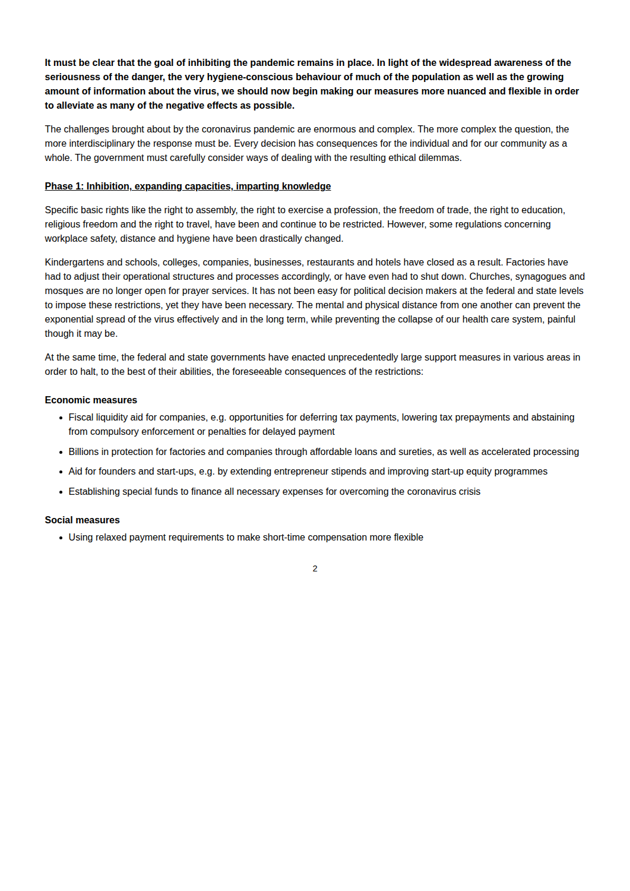It must be clear that the goal of inhibiting the pandemic remains in place. In light of the widespread awareness of the seriousness of the danger, the very hygiene-conscious behaviour of much of the population as well as the growing amount of information about the virus, we should now begin making our measures more nuanced and flexible in order to alleviate as many of the negative effects as possible.
The challenges brought about by the coronavirus pandemic are enormous and complex. The more complex the question, the more interdisciplinary the response must be. Every decision has consequences for the individual and for our community as a whole. The government must carefully consider ways of dealing with the resulting ethical dilemmas.
Phase 1: Inhibition, expanding capacities, imparting knowledge
Specific basic rights like the right to assembly, the right to exercise a profession, the freedom of trade, the right to education, religious freedom and the right to travel, have been and continue to be restricted. However, some regulations concerning workplace safety, distance and hygiene have been drastically changed.
Kindergartens and schools, colleges, companies, businesses, restaurants and hotels have closed as a result. Factories have had to adjust their operational structures and processes accordingly, or have even had to shut down. Churches, synagogues and mosques are no longer open for prayer services. It has not been easy for political decision makers at the federal and state levels to impose these restrictions, yet they have been necessary. The mental and physical distance from one another can prevent the exponential spread of the virus effectively and in the long term, while preventing the collapse of our health care system, painful though it may be.
At the same time, the federal and state governments have enacted unprecedentedly large support measures in various areas in order to halt, to the best of their abilities, the foreseeable consequences of the restrictions:
Economic measures
Fiscal liquidity aid for companies, e.g. opportunities for deferring tax payments, lowering tax prepayments and abstaining from compulsory enforcement or penalties for delayed payment
Billions in protection for factories and companies through affordable loans and sureties, as well as accelerated processing
Aid for founders and start-ups, e.g. by extending entrepreneur stipends and improving start-up equity programmes
Establishing special funds to finance all necessary expenses for overcoming the coronavirus crisis
Social measures
Using relaxed payment requirements to make short-time compensation more flexible
2